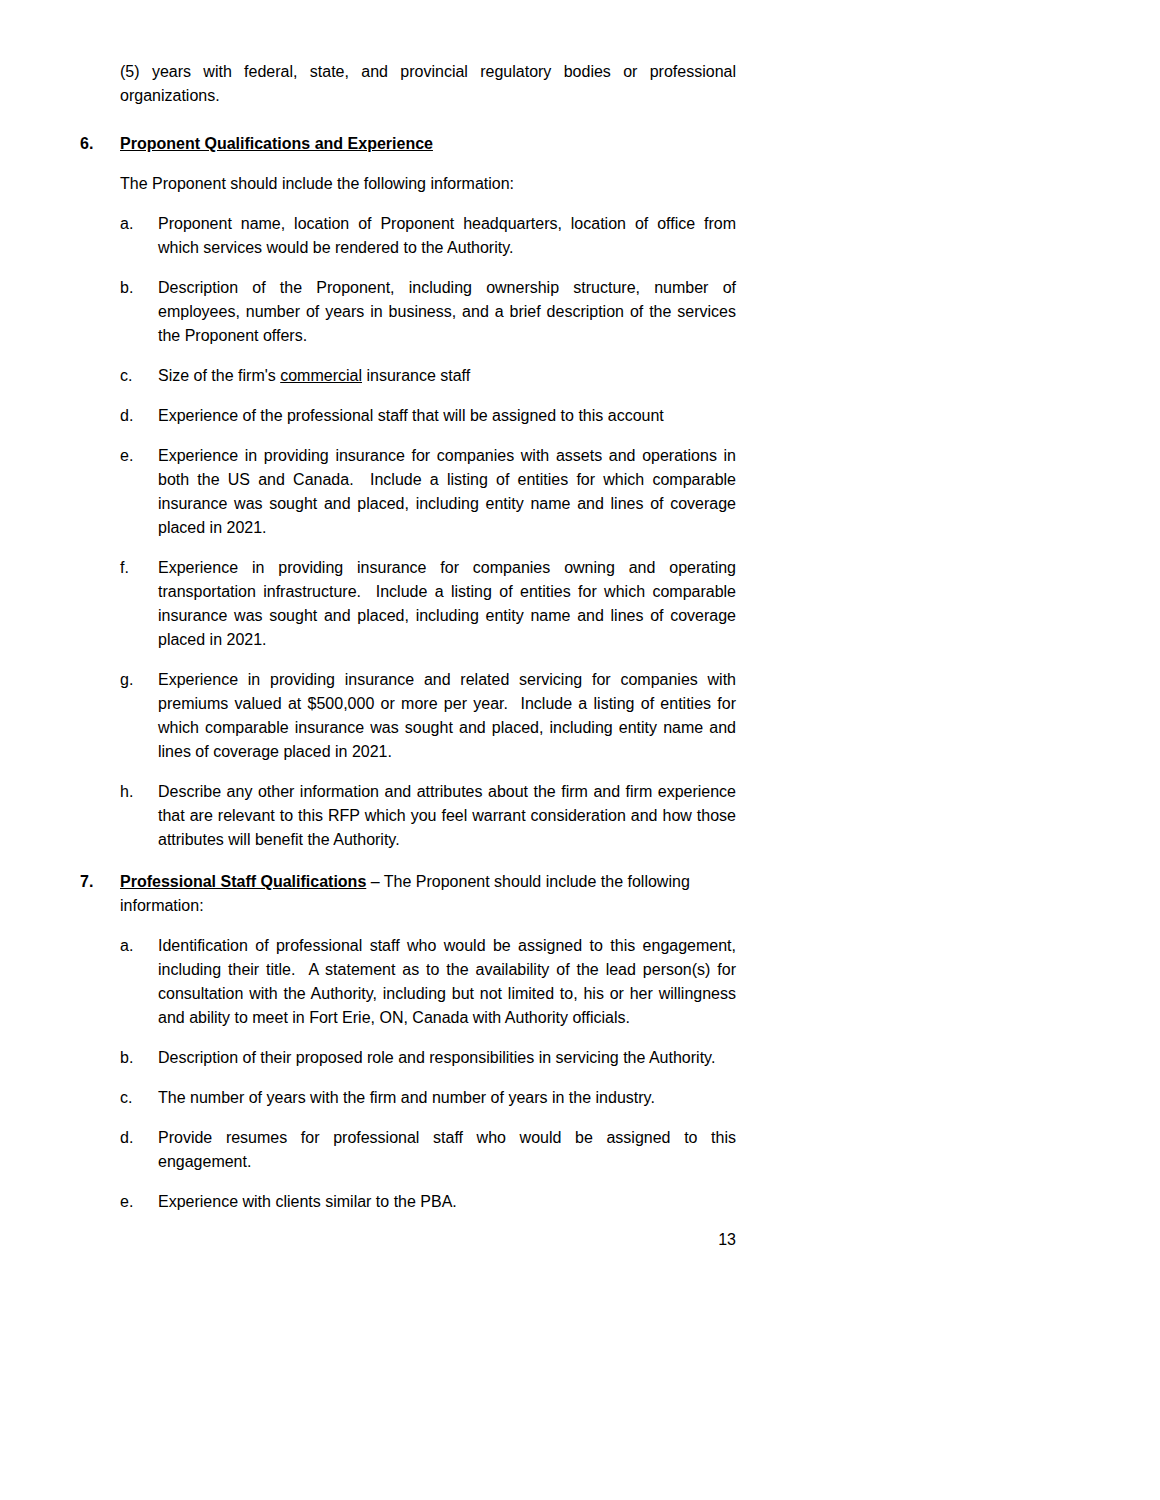(5) years with federal, state, and provincial regulatory bodies or professional organizations.
6. Proponent Qualifications and Experience
The Proponent should include the following information:
Proponent name, location of Proponent headquarters, location of office from which services would be rendered to the Authority.
Description of the Proponent, including ownership structure, number of employees, number of years in business, and a brief description of the services the Proponent offers.
Size of the firm's commercial insurance staff
Experience of the professional staff that will be assigned to this account
Experience in providing insurance for companies with assets and operations in both the US and Canada. Include a listing of entities for which comparable insurance was sought and placed, including entity name and lines of coverage placed in 2021.
Experience in providing insurance for companies owning and operating transportation infrastructure. Include a listing of entities for which comparable insurance was sought and placed, including entity name and lines of coverage placed in 2021.
Experience in providing insurance and related servicing for companies with premiums valued at $500,000 or more per year. Include a listing of entities for which comparable insurance was sought and placed, including entity name and lines of coverage placed in 2021.
Describe any other information and attributes about the firm and firm experience that are relevant to this RFP which you feel warrant consideration and how those attributes will benefit the Authority.
7. Professional Staff Qualifications – The Proponent should include the following information:
Identification of professional staff who would be assigned to this engagement, including their title. A statement as to the availability of the lead person(s) for consultation with the Authority, including but not limited to, his or her willingness and ability to meet in Fort Erie, ON, Canada with Authority officials.
Description of their proposed role and responsibilities in servicing the Authority.
The number of years with the firm and number of years in the industry.
Provide resumes for professional staff who would be assigned to this engagement.
Experience with clients similar to the PBA.
13